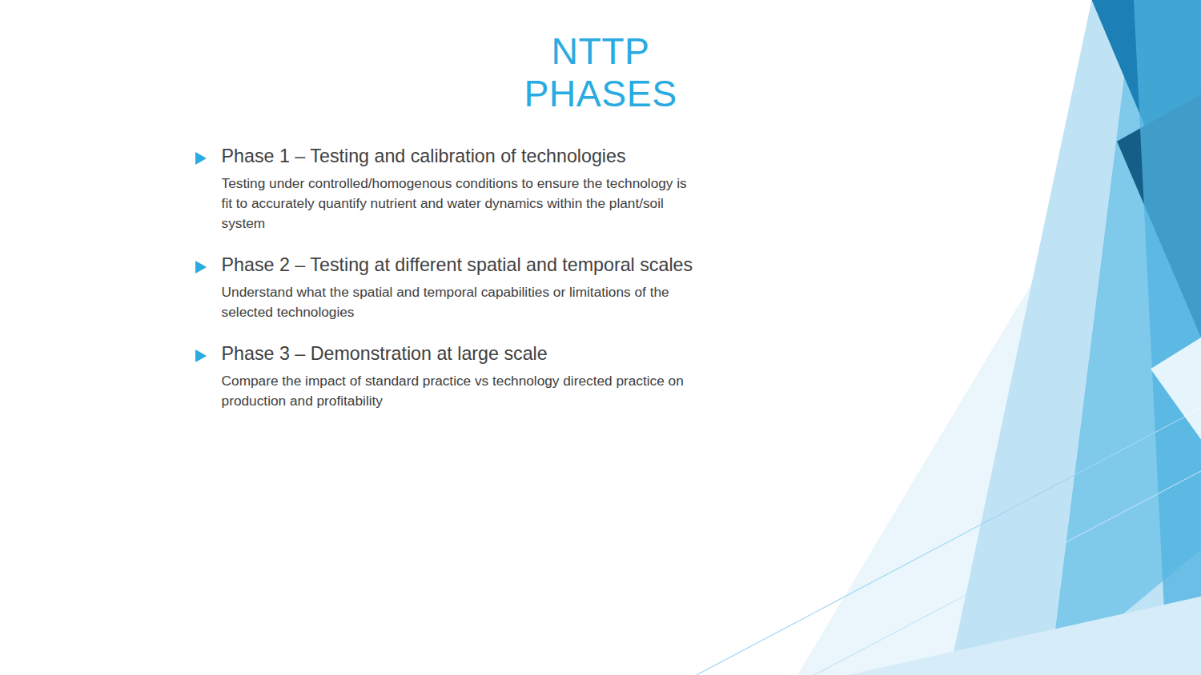NTTP PHASES
Phase 1 – Testing and calibration of technologies
Testing under controlled/homogenous conditions to ensure the technology is fit to accurately quantify nutrient and water dynamics within the plant/soil system
Phase 2 – Testing at different spatial and temporal scales
Understand what the spatial and temporal capabilities or limitations of the selected technologies
Phase 3 – Demonstration at large scale
Compare the impact of standard practice vs technology directed practice on production and profitability